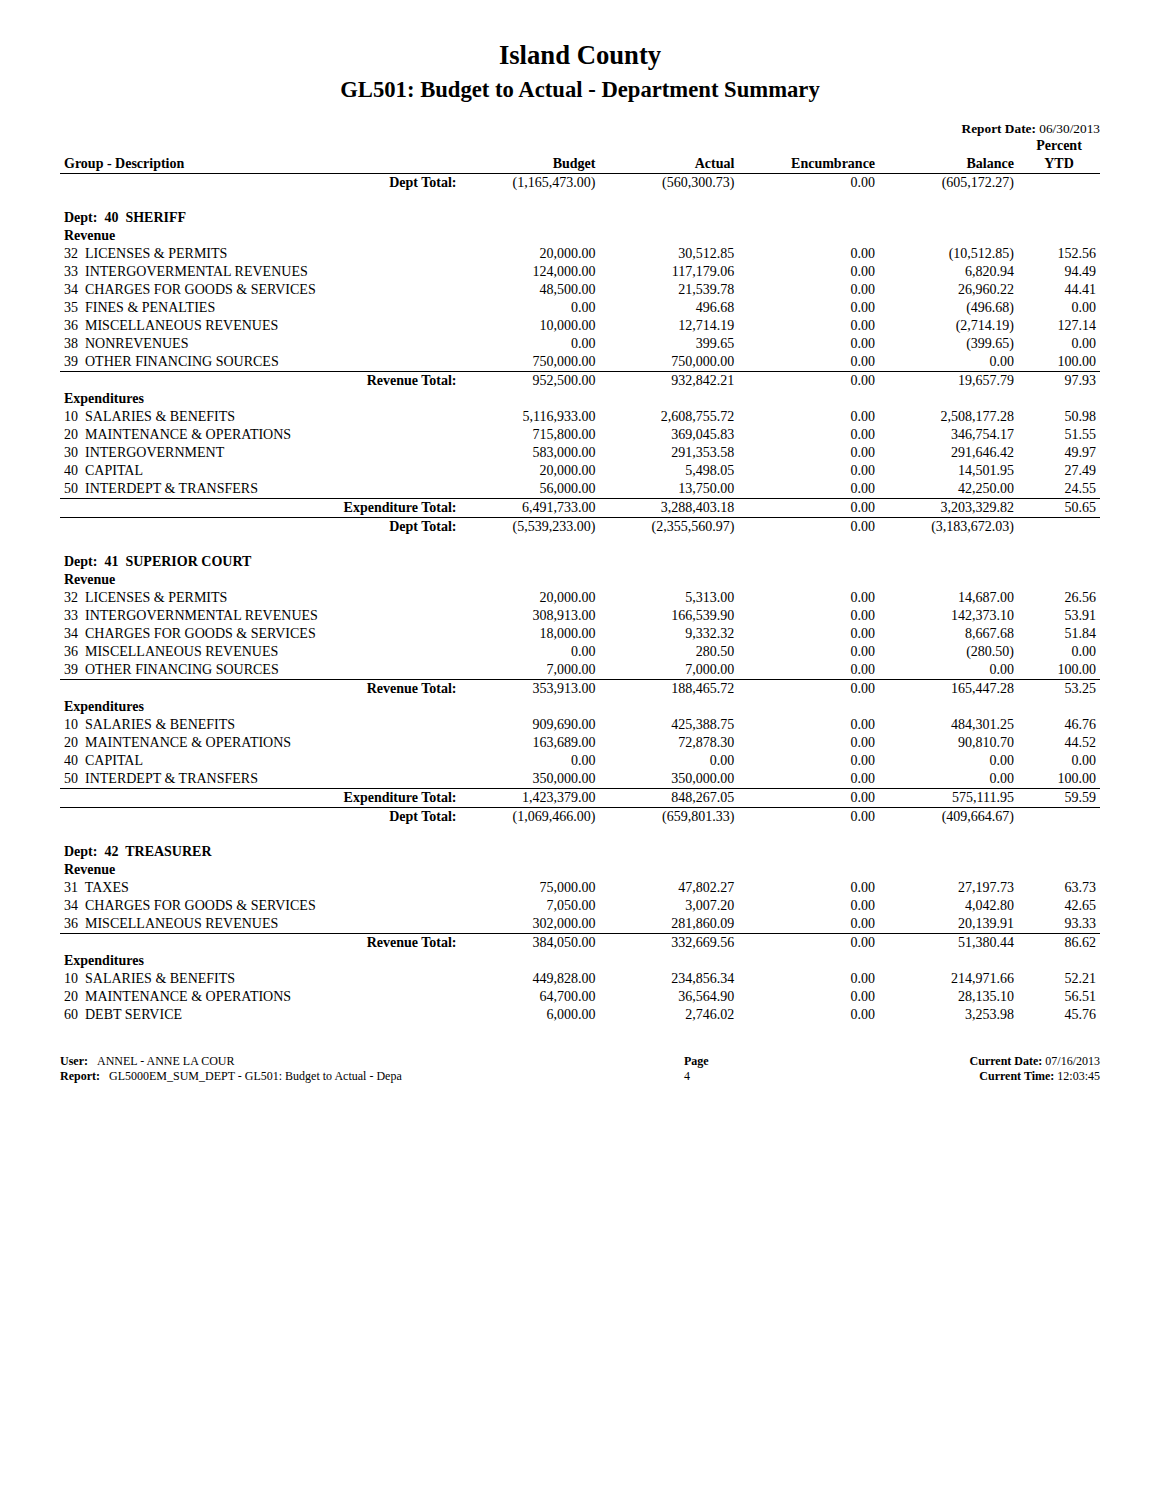Island County
GL501: Budget to Actual - Department Summary
Report Date: 06/30/2013
| | | | | | Percent |
| --- | --- | --- | --- | --- | --- |
| Group - Description | Budget | Actual | Encumbrance | Balance | YTD |
| Dept Total: | (1,165,473.00) | (560,300.73) | 0.00 | (605,172.27) | |
| Dept: 40 SHERIFF |
| Revenue |
| 32 LICENSES & PERMITS | 20,000.00 | 30,512.85 | 0.00 | (10,512.85) | 152.56 |
| 33 INTERGOVERMENTAL REVENUES | 124,000.00 | 117,179.06 | 0.00 | 6,820.94 | 94.49 |
| 34 CHARGES FOR GOODS & SERVICES | 48,500.00 | 21,539.78 | 0.00 | 26,960.22 | 44.41 |
| 35 FINES & PENALTIES | 0.00 | 496.68 | 0.00 | (496.68) | 0.00 |
| 36 MISCELLANEOUS REVENUES | 10,000.00 | 12,714.19 | 0.00 | (2,714.19) | 127.14 |
| 38 NONREVENUES | 0.00 | 399.65 | 0.00 | (399.65) | 0.00 |
| 39 OTHER FINANCING SOURCES | 750,000.00 | 750,000.00 | 0.00 | 0.00 | 100.00 |
| Revenue Total: | 952,500.00 | 932,842.21 | 0.00 | 19,657.79 | 97.93 |
| Expenditures |
| 10 SALARIES & BENEFITS | 5,116,933.00 | 2,608,755.72 | 0.00 | 2,508,177.28 | 50.98 |
| 20 MAINTENANCE & OPERATIONS | 715,800.00 | 369,045.83 | 0.00 | 346,754.17 | 51.55 |
| 30 INTERGOVERNMENT | 583,000.00 | 291,353.58 | 0.00 | 291,646.42 | 49.97 |
| 40 CAPITAL | 20,000.00 | 5,498.05 | 0.00 | 14,501.95 | 27.49 |
| 50 INTERDEPT & TRANSFERS | 56,000.00 | 13,750.00 | 0.00 | 42,250.00 | 24.55 |
| Expenditure Total: | 6,491,733.00 | 3,288,403.18 | 0.00 | 3,203,329.82 | 50.65 |
| Dept Total: | (5,539,233.00) | (2,355,560.97) | 0.00 | (3,183,672.03) | |
| Dept: 41 SUPERIOR COURT |
| Revenue |
| 32 LICENSES & PERMITS | 20,000.00 | 5,313.00 | 0.00 | 14,687.00 | 26.56 |
| 33 INTERGOVERNMENTAL REVENUES | 308,913.00 | 166,539.90 | 0.00 | 142,373.10 | 53.91 |
| 34 CHARGES FOR GOODS & SERVICES | 18,000.00 | 9,332.32 | 0.00 | 8,667.68 | 51.84 |
| 36 MISCELLANEOUS REVENUES | 0.00 | 280.50 | 0.00 | (280.50) | 0.00 |
| 39 OTHER FINANCING SOURCES | 7,000.00 | 7,000.00 | 0.00 | 0.00 | 100.00 |
| Revenue Total: | 353,913.00 | 188,465.72 | 0.00 | 165,447.28 | 53.25 |
| Expenditures |
| 10 SALARIES & BENEFITS | 909,690.00 | 425,388.75 | 0.00 | 484,301.25 | 46.76 |
| 20 MAINTENANCE & OPERATIONS | 163,689.00 | 72,878.30 | 0.00 | 90,810.70 | 44.52 |
| 40 CAPITAL | 0.00 | 0.00 | 0.00 | 0.00 | 0.00 |
| 50 INTERDEPT & TRANSFERS | 350,000.00 | 350,000.00 | 0.00 | 0.00 | 100.00 |
| Expenditure Total: | 1,423,379.00 | 848,267.05 | 0.00 | 575,111.95 | 59.59 |
| Dept Total: | (1,069,466.00) | (659,801.33) | 0.00 | (409,664.67) | |
| Dept: 42 TREASURER |
| Revenue |
| 31 TAXES | 75,000.00 | 47,802.27 | 0.00 | 27,197.73 | 63.73 |
| 34 CHARGES FOR GOODS & SERVICES | 7,050.00 | 3,007.20 | 0.00 | 4,042.80 | 42.65 |
| 36 MISCELLANEOUS REVENUES | 302,000.00 | 281,860.09 | 0.00 | 20,139.91 | 93.33 |
| Revenue Total: | 384,050.00 | 332,669.56 | 0.00 | 51,380.44 | 86.62 |
| Expenditures |
| 10 SALARIES & BENEFITS | 449,828.00 | 234,856.34 | 0.00 | 214,971.66 | 52.21 |
| 20 MAINTENANCE & OPERATIONS | 64,700.00 | 36,564.90 | 0.00 | 28,135.10 | 56.51 |
| 60 DEBT SERVICE | 6,000.00 | 2,746.02 | 0.00 | 3,253.98 | 45.76 |
User: ANNEL - ANNE LA COUR
Report: GL5000EM_SUM_DEPT - GL501: Budget to Actual - Depa
Page
4
Current Date: 07/16/2013
Current Time: 12:03:45